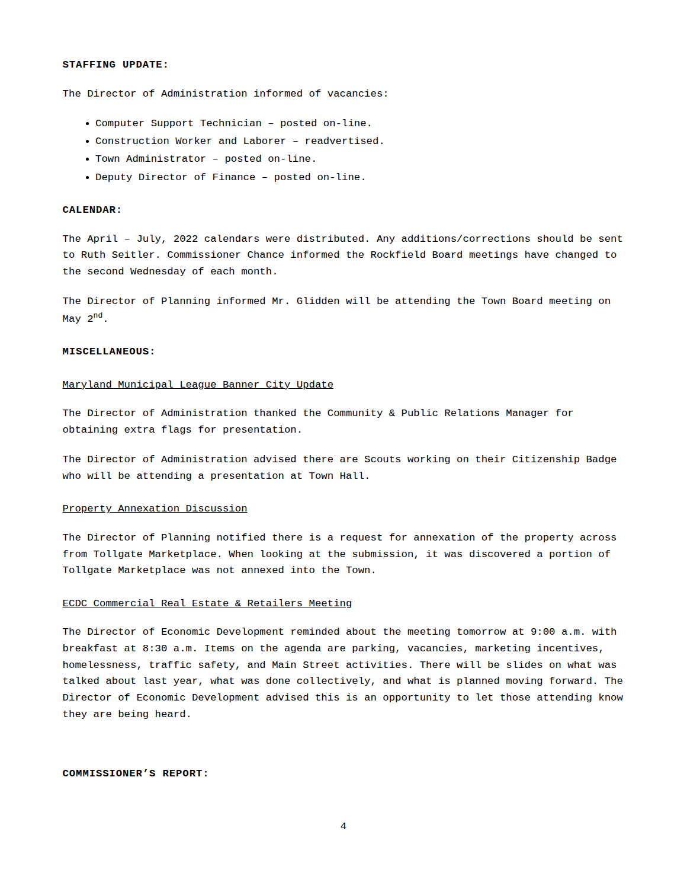STAFFING UPDATE:
The Director of Administration informed of vacancies:
Computer Support Technician – posted on-line.
Construction Worker and Laborer – readvertised.
Town Administrator – posted on-line.
Deputy Director of Finance – posted on-line.
CALENDAR:
The April – July, 2022 calendars were distributed. Any additions/corrections should be sent to Ruth Seitler. Commissioner Chance informed the Rockfield Board meetings have changed to the second Wednesday of each month.
The Director of Planning informed Mr. Glidden will be attending the Town Board meeting on May 2nd.
MISCELLANEOUS:
Maryland Municipal League Banner City Update
The Director of Administration thanked the Community & Public Relations Manager for obtaining extra flags for presentation.
The Director of Administration advised there are Scouts working on their Citizenship Badge who will be attending a presentation at Town Hall.
Property Annexation Discussion
The Director of Planning notified there is a request for annexation of the property across from Tollgate Marketplace. When looking at the submission, it was discovered a portion of Tollgate Marketplace was not annexed into the Town.
ECDC Commercial Real Estate & Retailers Meeting
The Director of Economic Development reminded about the meeting tomorrow at 9:00 a.m. with breakfast at 8:30 a.m. Items on the agenda are parking, vacancies, marketing incentives, homelessness, traffic safety, and Main Street activities. There will be slides on what was talked about last year, what was done collectively, and what is planned moving forward. The Director of Economic Development advised this is an opportunity to let those attending know they are being heard.
COMMISSIONER’S REPORT:
4